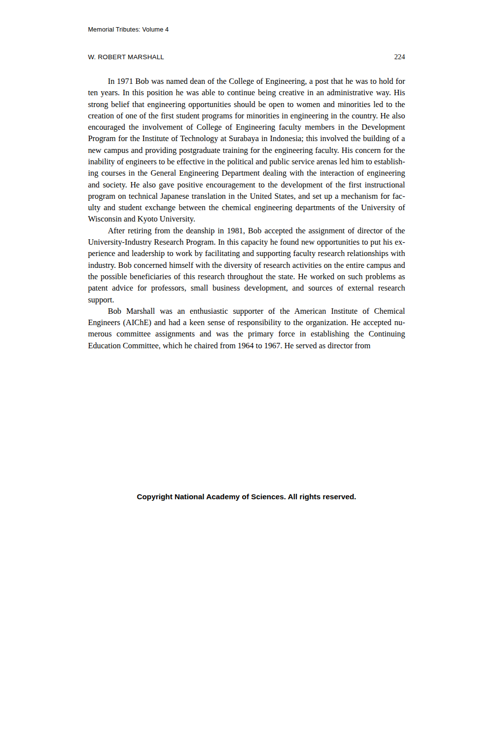Memorial Tributes: Volume 4
W. ROBERT MARSHALL 224
In 1971 Bob was named dean of the College of Engineering, a post that he was to hold for ten years. In this position he was able to continue being creative in an administrative way. His strong belief that engineering opportunities should be open to women and minorities led to the creation of one of the first student programs for minorities in engineering in the country. He also encouraged the involvement of College of Engineering faculty members in the Development Program for the Institute of Technology at Surabaya in Indonesia; this involved the building of a new campus and providing postgraduate training for the engineering faculty. His concern for the inability of engineers to be effective in the political and public service arenas led him to establishing courses in the General Engineering Department dealing with the interaction of engineering and society. He also gave positive encouragement to the development of the first instructional program on technical Japanese translation in the United States, and set up a mechanism for faculty and student exchange between the chemical engineering departments of the University of Wisconsin and Kyoto University.
After retiring from the deanship in 1981, Bob accepted the assignment of director of the University-Industry Research Program. In this capacity he found new opportunities to put his experience and leadership to work by facilitating and supporting faculty research relationships with industry. Bob concerned himself with the diversity of research activities on the entire campus and the possible beneficiaries of this research throughout the state. He worked on such problems as patent advice for professors, small business development, and sources of external research support.
Bob Marshall was an enthusiastic supporter of the American Institute of Chemical Engineers (AIChE) and had a keen sense of responsibility to the organization. He accepted numerous committee assignments and was the primary force in establishing the Continuing Education Committee, which he chaired from 1964 to 1967. He served as director from
Copyright National Academy of Sciences. All rights reserved.